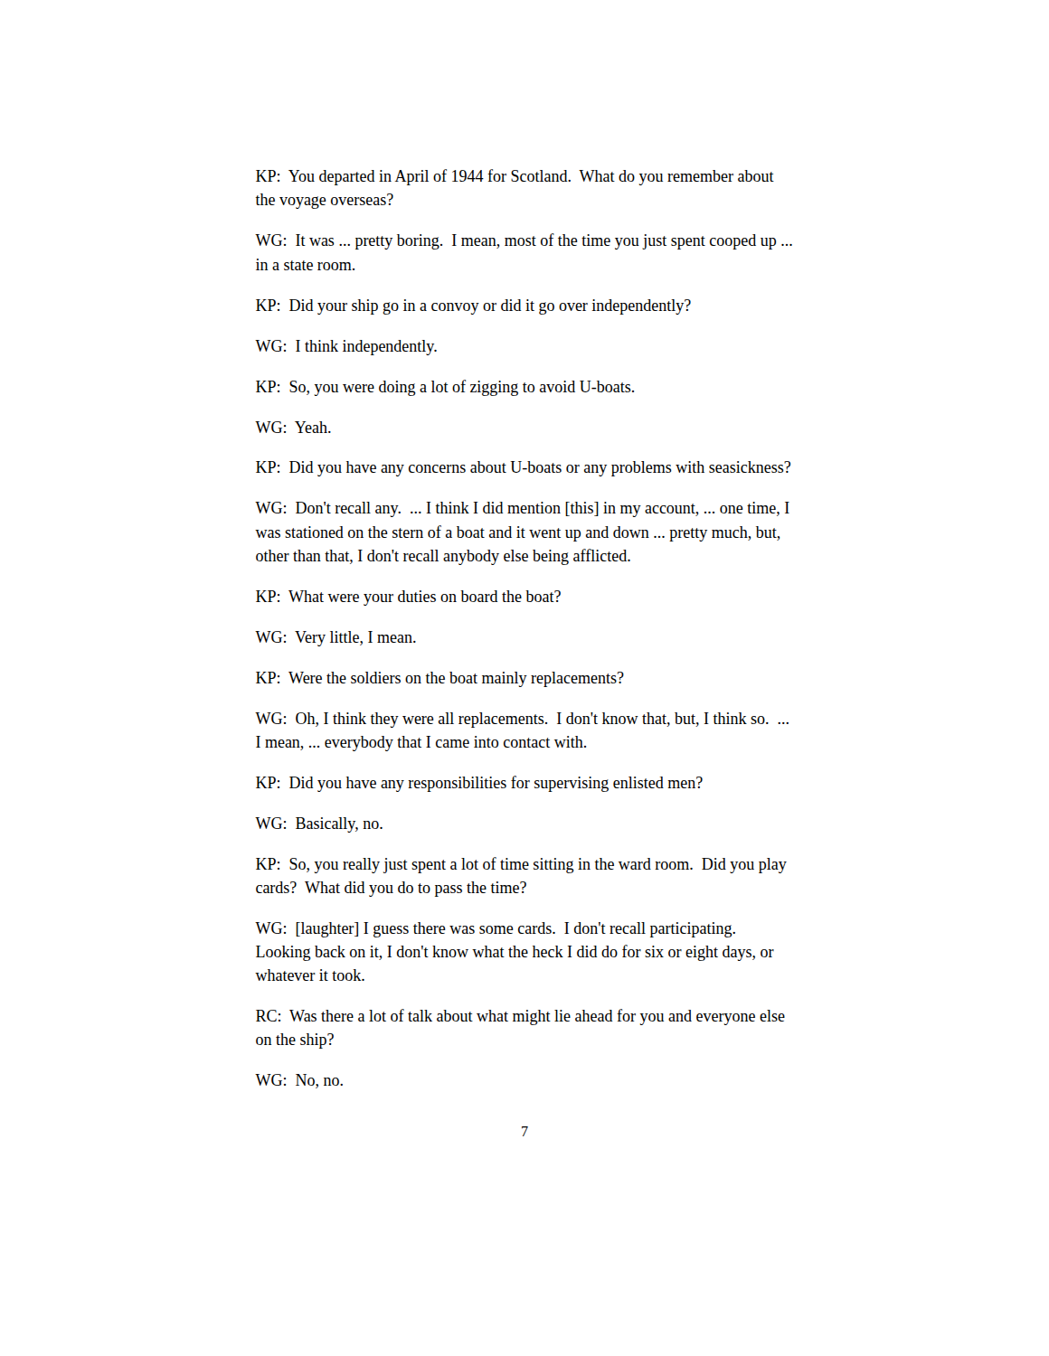KP: You departed in April of 1944 for Scotland. What do you remember about the voyage overseas?
WG: It was ... pretty boring. I mean, most of the time you just spent cooped up ... in a state room.
KP: Did your ship go in a convoy or did it go over independently?
WG: I think independently.
KP: So, you were doing a lot of zigging to avoid U-boats.
WG: Yeah.
KP: Did you have any concerns about U-boats or any problems with seasickness?
WG: Don't recall any. ... I think I did mention [this] in my account, ... one time, I was stationed on the stern of a boat and it went up and down ... pretty much, but, other than that, I don't recall anybody else being afflicted.
KP: What were your duties on board the boat?
WG: Very little, I mean.
KP: Were the soldiers on the boat mainly replacements?
WG: Oh, I think they were all replacements. I don't know that, but, I think so. ... I mean, ... everybody that I came into contact with.
KP: Did you have any responsibilities for supervising enlisted men?
WG: Basically, no.
KP: So, you really just spent a lot of time sitting in the ward room. Did you play cards? What did you do to pass the time?
WG: [laughter] I guess there was some cards. I don't recall participating. Looking back on it, I don't know what the heck I did do for six or eight days, or whatever it took.
RC: Was there a lot of talk about what might lie ahead for you and everyone else on the ship?
WG: No, no.
7